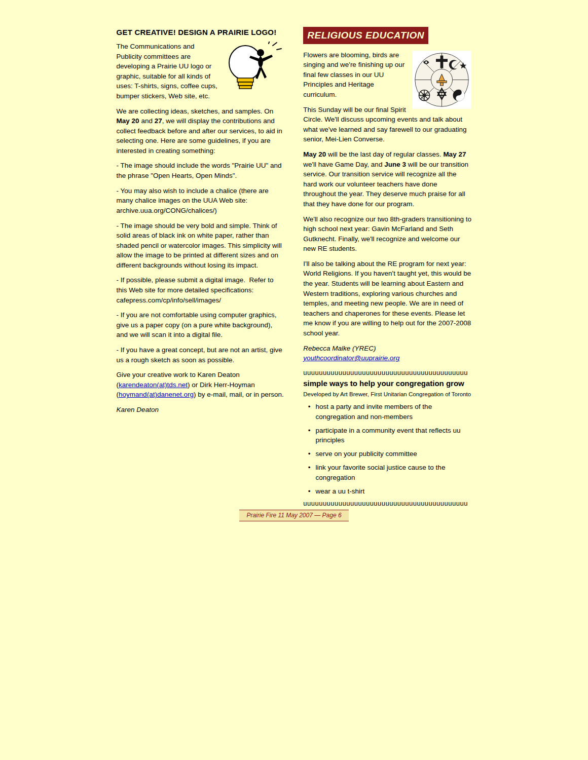GET CREATIVE! DESIGN A PRAIRIE LOGO!
The Communications and Publicity committees are developing a Prairie UU logo or graphic, suitable for all kinds of uses: T-shirts, signs, coffee cups, bumper stickers, Web site, etc.
We are collecting ideas, sketches, and samples. On May 20 and 27, we will display the contributions and collect feedback before and after our services, to aid in selecting one. Here are some guidelines, if you are interested in creating something:
- The image should include the words "Prairie UU" and the phrase "Open Hearts, Open Minds".
- You may also wish to include a chalice (there are many chalice images on the UUA Web site: archive.uua.org/CONG/chalices/)
- The image should be very bold and simple. Think of solid areas of black ink on white paper, rather than shaded pencil or watercolor images. This simplicity will allow the image to be printed at different sizes and on different backgrounds without losing its impact.
- If possible, please submit a digital image. Refer to this Web site for more detailed specifications: cafepress.com/cp/info/sell/images/
- If you are not comfortable using computer graphics, give us a paper copy (on a pure white background), and we will scan it into a digital file.
- If you have a great concept, but are not an artist, give us a rough sketch as soon as possible.
Give your creative work to Karen Deaton (karendeaton(at)tds.net) or Dirk Herr-Hoyman (hoymand(at)danenet.org) by e-mail, mail, or in person.
Karen Deaton
Religious Education
Flowers are blooming, birds are singing and we're finishing up our final few classes in our UU Principles and Heritage curriculum.
This Sunday will be our final Spirit Circle. We'll discuss upcoming events and talk about what we've learned and say farewell to our graduating senior, Mei-Lien Converse.
May 20 will be the last day of regular classes. May 27 we'll have Game Day, and June 3 will be our transition service. Our transition service will recognize all the hard work our volunteer teachers have done throughout the year. They deserve much praise for all that they have done for our program.
We'll also recognize our two 8th-graders transitioning to high school next year: Gavin McFarland and Seth Gutknecht. Finally, we'll recognize and welcome our new RE students.
I'll also be talking about the RE program for next year: World Religions. If you haven't taught yet, this would be the year. Students will be learning about Eastern and Western traditions, exploring various churches and temples, and meeting new people. We are in need of teachers and chaperones for these events. Please let me know if you are willing to help out for the 2007-2008 school year.
Rebecca Malke (YREC)
youthcoordinator@uuprairie.org
uuuuuuuuuuuuuuuuuuuuuuuuuuuuuuuuuuuuuuuuuu
simple ways to help your congregation grow
Developed by Art Brewer, First Unitarian Congregation of Toronto
host a party and invite members of the congregation and non-members
participate in a community event that reflects uu principles
serve on your publicity committee
link your favorite social justice cause to the congregation
wear a uu t-shirt
uuuuuuuuuuuuuuuuuuuuuuuuuuuuuuuuuuuuuuuuuu
Prairie Fire 11 May 2007 — Page 6